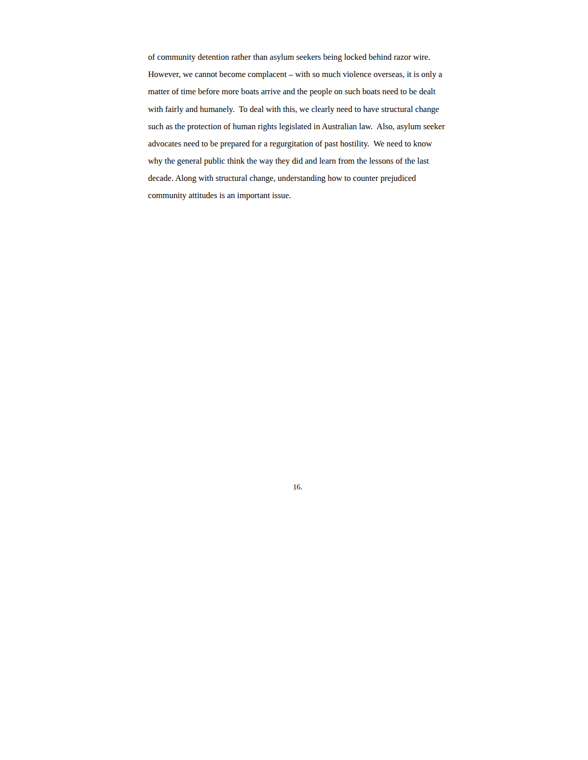of community detention rather than asylum seekers being locked behind razor wire. However, we cannot become complacent – with so much violence overseas, it is only a matter of time before more boats arrive and the people on such boats need to be dealt with fairly and humanely. To deal with this, we clearly need to have structural change such as the protection of human rights legislated in Australian law. Also, asylum seeker advocates need to be prepared for a regurgitation of past hostility. We need to know why the general public think the way they did and learn from the lessons of the last decade. Along with structural change, understanding how to counter prejudiced community attitudes is an important issue.
16.